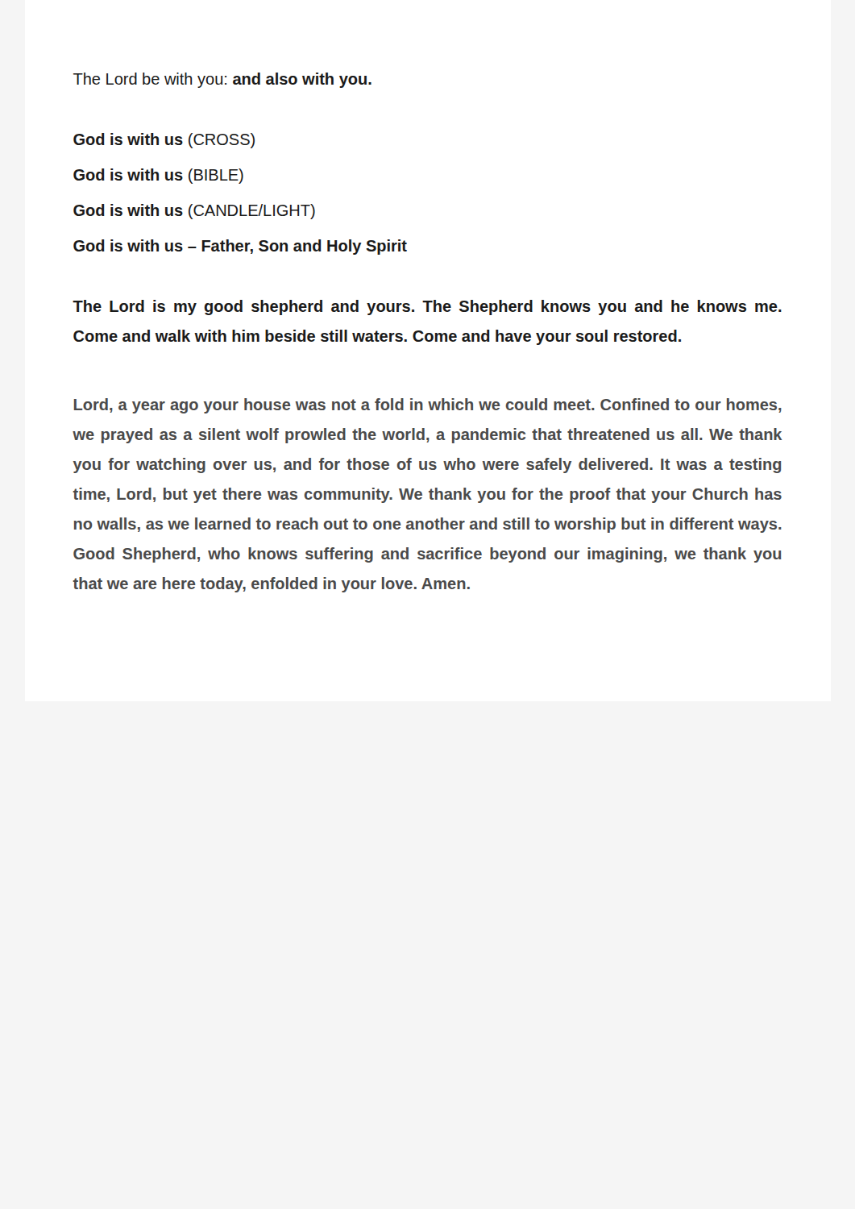The Lord be with you: and also with you.
God is with us (CROSS)
God is with us (BIBLE)
God is with us (CANDLE/LIGHT)
God is with us – Father, Son and Holy Spirit
The Lord is my good shepherd and yours. The Shepherd knows you and he knows me. Come and walk with him beside still waters. Come and have your soul restored.
Lord, a year ago your house was not a fold in which we could meet. Confined to our homes, we prayed as a silent wolf prowled the world, a pandemic that threatened us all. We thank you for watching over us, and for those of us who were safely delivered. It was a testing time, Lord, but yet there was community. We thank you for the proof that your Church has no walls, as we learned to reach out to one another and still to worship but in different ways. Good Shepherd, who knows suffering and sacrifice beyond our imagining, we thank you that we are here today, enfolded in your love. Amen.